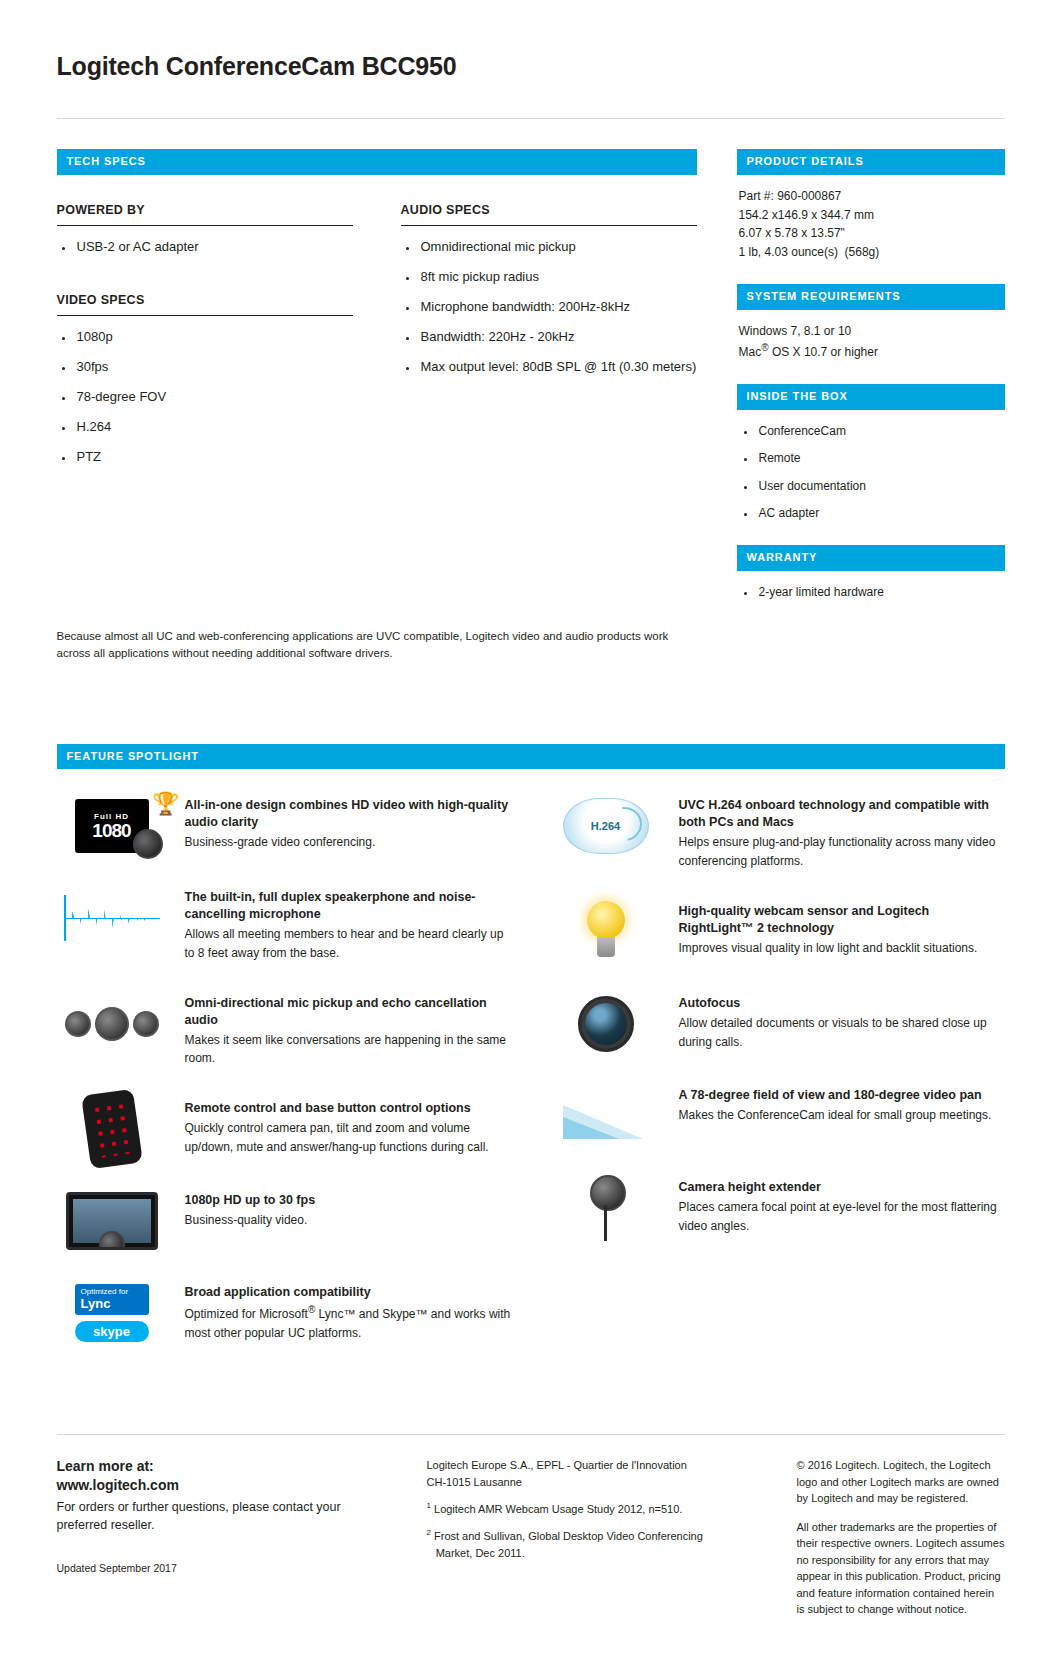Logitech ConferenceCam BCC950
Tech Specs
Powered by
USB-2 or AC adapter
Video Specs
1080p
30fps
78-degree FOV
H.264
PTZ
Audio Specs
Omnidirectional mic pickup
8ft mic pickup radius
Microphone bandwidth: 200Hz-8kHz
Bandwidth: 220Hz - 20kHz
Max output level: 80dB SPL @ 1ft (0.30 meters)
Because almost all UC and web-conferencing applications are UVC compatible, Logitech video and audio products work across all applications without needing additional software drivers.
Product Details
Part #: 960-000867
154.2 x146.9 x 344.7 mm
6.07 x 5.78 x 13.57"
1 lb, 4.03 ounce(s) (568g)
System Requirements
Windows 7, 8.1 or 10
Mac® OS X 10.7 or higher
Inside the Box
ConferenceCam
Remote
User documentation
AC adapter
Warranty
2-year limited hardware
Feature Spotlight
Full HD 1080 🏆
All-in-one design combines HD video with high-quality audio clarity Business-grade video conferencing.
The built-in, full duplex speakerphone and noise-cancelling microphone Allows all meeting members to hear and be heard clearly up to 8 feet away from the base.
Omni-directional mic pickup and echo cancellation audio Makes it seem like conversations are happening in the same room.
Remote control and base button control options Quickly control camera pan, tilt and zoom and volume up/down, mute and answer/hang-up functions during call.
1080p HD up to 30 fps Business-quality video.
Optimized for
Lync
skype
Broad application compatibility Optimized for Microsoft® Lync™ and Skype™ and works with most other popular UC platforms.
H.264
UVC H.264 onboard technology and compatible with both PCs and Macs Helps ensure plug-and-play functionality across many video conferencing platforms.
High-quality webcam sensor and Logitech RightLight™ 2 technology Improves visual quality in low light and backlit situations.
Autofocus Allow detailed documents or visuals to be shared close up during calls.
A 78-degree field of view and 180-degree video pan Makes the ConferenceCam ideal for small group meetings.
Camera height extender Places camera focal point at eye-level for the most flattering video angles.
Learn more at:
www.logitech.com
For orders or further questions, please contact your preferred reseller.
Updated September 2017
Logitech Europe S.A., EPFL - Quartier de l'Innovation
CH-1015 Lausanne
1 Logitech AMR Webcam Usage Study 2012, n=510.
2 Frost and Sullivan, Global Desktop Video Conferencing
Market, Dec 2011.
© 2016 Logitech. Logitech, the Logitech logo and other Logitech marks are owned by Logitech and may be registered.
All other trademarks are the properties of their respective owners. Logitech assumes no responsibility for any errors that may appear in this publication. Product, pricing and feature information contained herein is subject to change without notice.